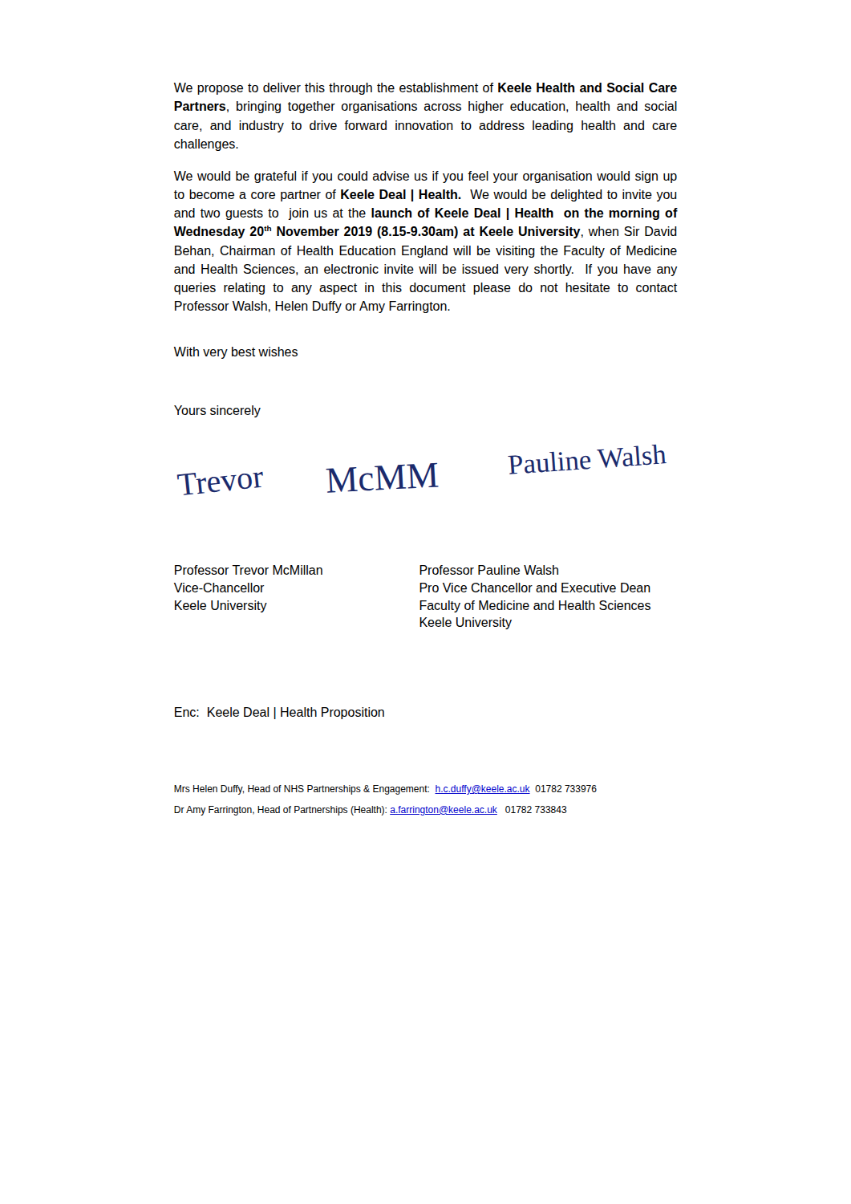We propose to deliver this through the establishment of Keele Health and Social Care Partners, bringing together organisations across higher education, health and social care, and industry to drive forward innovation to address leading health and care challenges.
We would be grateful if you could advise us if you feel your organisation would sign up to become a core partner of Keele Deal | Health. We would be delighted to invite you and two guests to join us at the launch of Keele Deal | Health on the morning of Wednesday 20th November 2019 (8.15-9.30am) at Keele University, when Sir David Behan, Chairman of Health Education England will be visiting the Faculty of Medicine and Health Sciences, an electronic invite will be issued very shortly. If you have any queries relating to any aspect in this document please do not hesitate to contact Professor Walsh, Helen Duffy or Amy Farrington.
With very best wishes
Yours sincerely
Trevor McMM Pauline Walsh
Professor Trevor McMillan
Vice-Chancellor
Keele University
Professor Pauline Walsh
Pro Vice Chancellor and Executive Dean
Faculty of Medicine and Health Sciences
Keele University
Enc: Keele Deal | Health Proposition
Mrs Helen Duffy, Head of NHS Partnerships & Engagement: h.c.duffy@keele.ac.uk 01782 733976
Dr Amy Farrington, Head of Partnerships (Health): a.farrington@keele.ac.uk 01782 733843